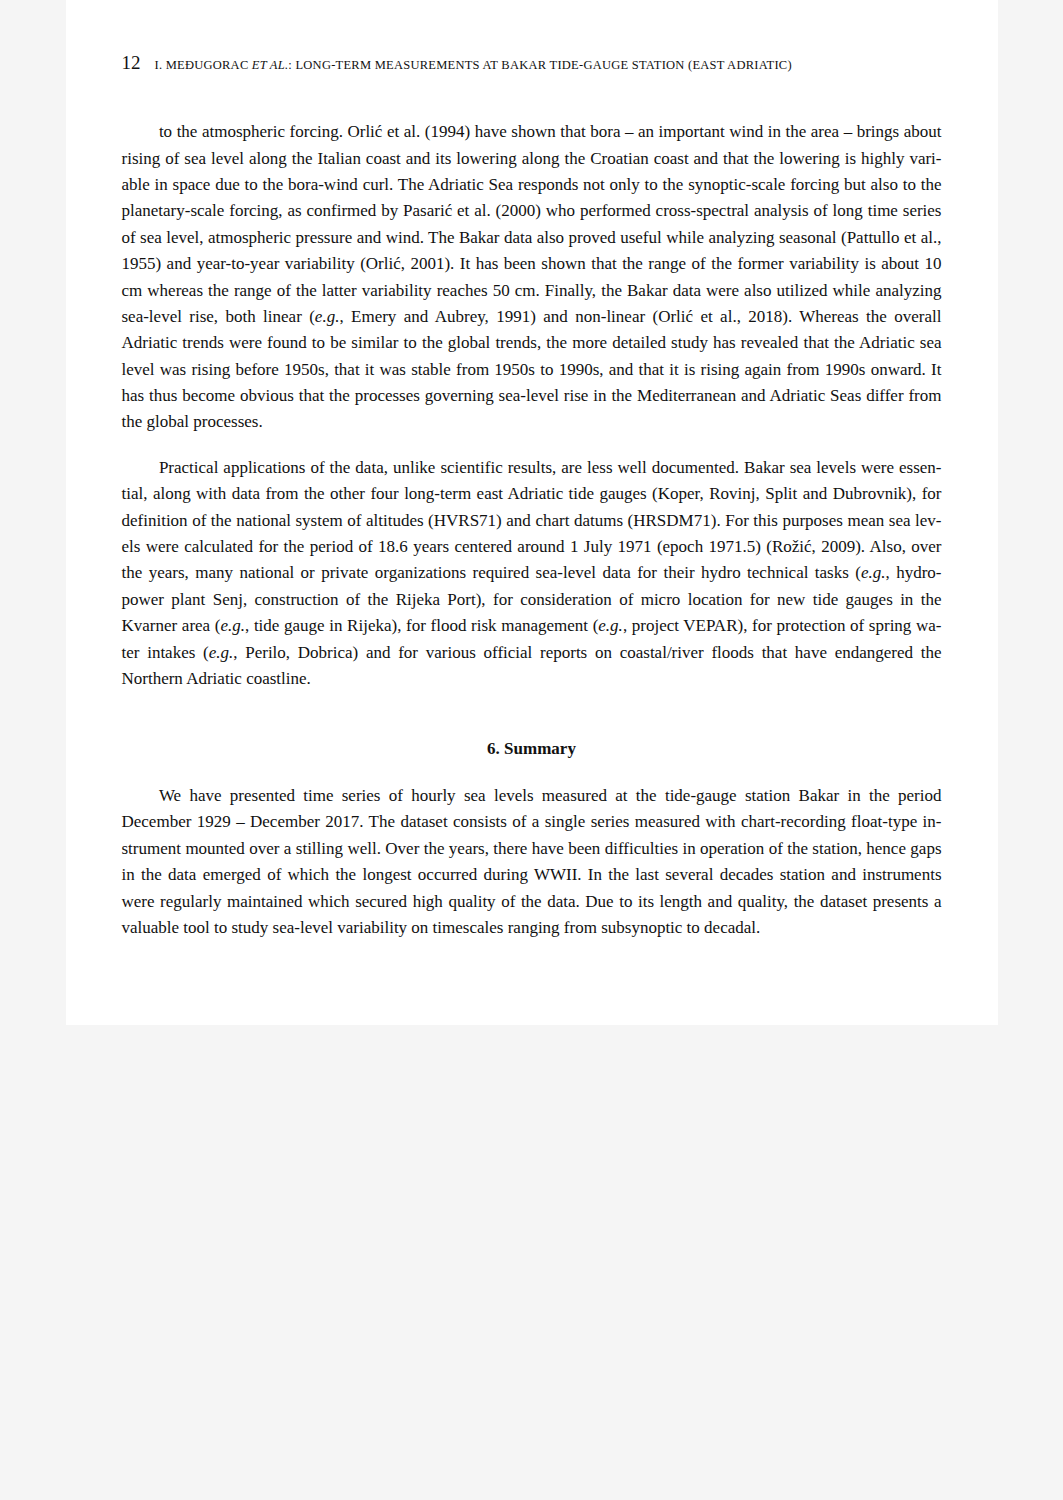12 I. Međugorac et al.: Long-term measurements at Bakar tide-gauge station (East Adriatic)
to the atmospheric forcing. Orlić et al. (1994) have shown that bora – an important wind in the area – brings about rising of sea level along the Italian coast and its lowering along the Croatian coast and that the lowering is highly variable in space due to the bora-wind curl. The Adriatic Sea responds not only to the synoptic-scale forcing but also to the planetary-scale forcing, as confirmed by Pasarić et al. (2000) who performed cross-spectral analysis of long time series of sea level, atmospheric pressure and wind. The Bakar data also proved useful while analyzing seasonal (Pattullo et al., 1955) and year-to-year variability (Orlić, 2001). It has been shown that the range of the former variability is about 10 cm whereas the range of the latter variability reaches 50 cm. Finally, the Bakar data were also utilized while analyzing sea-level rise, both linear (e.g., Emery and Aubrey, 1991) and non-linear (Orlić et al., 2018). Whereas the overall Adriatic trends were found to be similar to the global trends, the more detailed study has revealed that the Adriatic sea level was rising before 1950s, that it was stable from 1950s to 1990s, and that it is rising again from 1990s onward. It has thus become obvious that the processes governing sea-level rise in the Mediterranean and Adriatic Seas differ from the global processes.
Practical applications of the data, unlike scientific results, are less well documented. Bakar sea levels were essential, along with data from the other four long-term east Adriatic tide gauges (Koper, Rovinj, Split and Dubrovnik), for definition of the national system of altitudes (HVRS71) and chart datums (HRSDM71). For this purposes mean sea levels were calculated for the period of 18.6 years centered around 1 July 1971 (epoch 1971.5) (Rožić, 2009). Also, over the years, many national or private organizations required sea-level data for their hydro technical tasks (e.g., hydro-power plant Senj, construction of the Rijeka Port), for consideration of micro location for new tide gauges in the Kvarner area (e.g., tide gauge in Rijeka), for flood risk management (e.g., project VEPAR), for protection of spring water intakes (e.g., Perilo, Dobrica) and for various official reports on coastal/river floods that have endangered the Northern Adriatic coastline.
6. Summary
We have presented time series of hourly sea levels measured at the tide-gauge station Bakar in the period December 1929 – December 2017. The dataset consists of a single series measured with chart-recording float-type instrument mounted over a stilling well. Over the years, there have been difficulties in operation of the station, hence gaps in the data emerged of which the longest occurred during WWII. In the last several decades station and instruments were regularly maintained which secured high quality of the data. Due to its length and quality, the dataset presents a valuable tool to study sea-level variability on timescales ranging from subsynoptic to decadal.